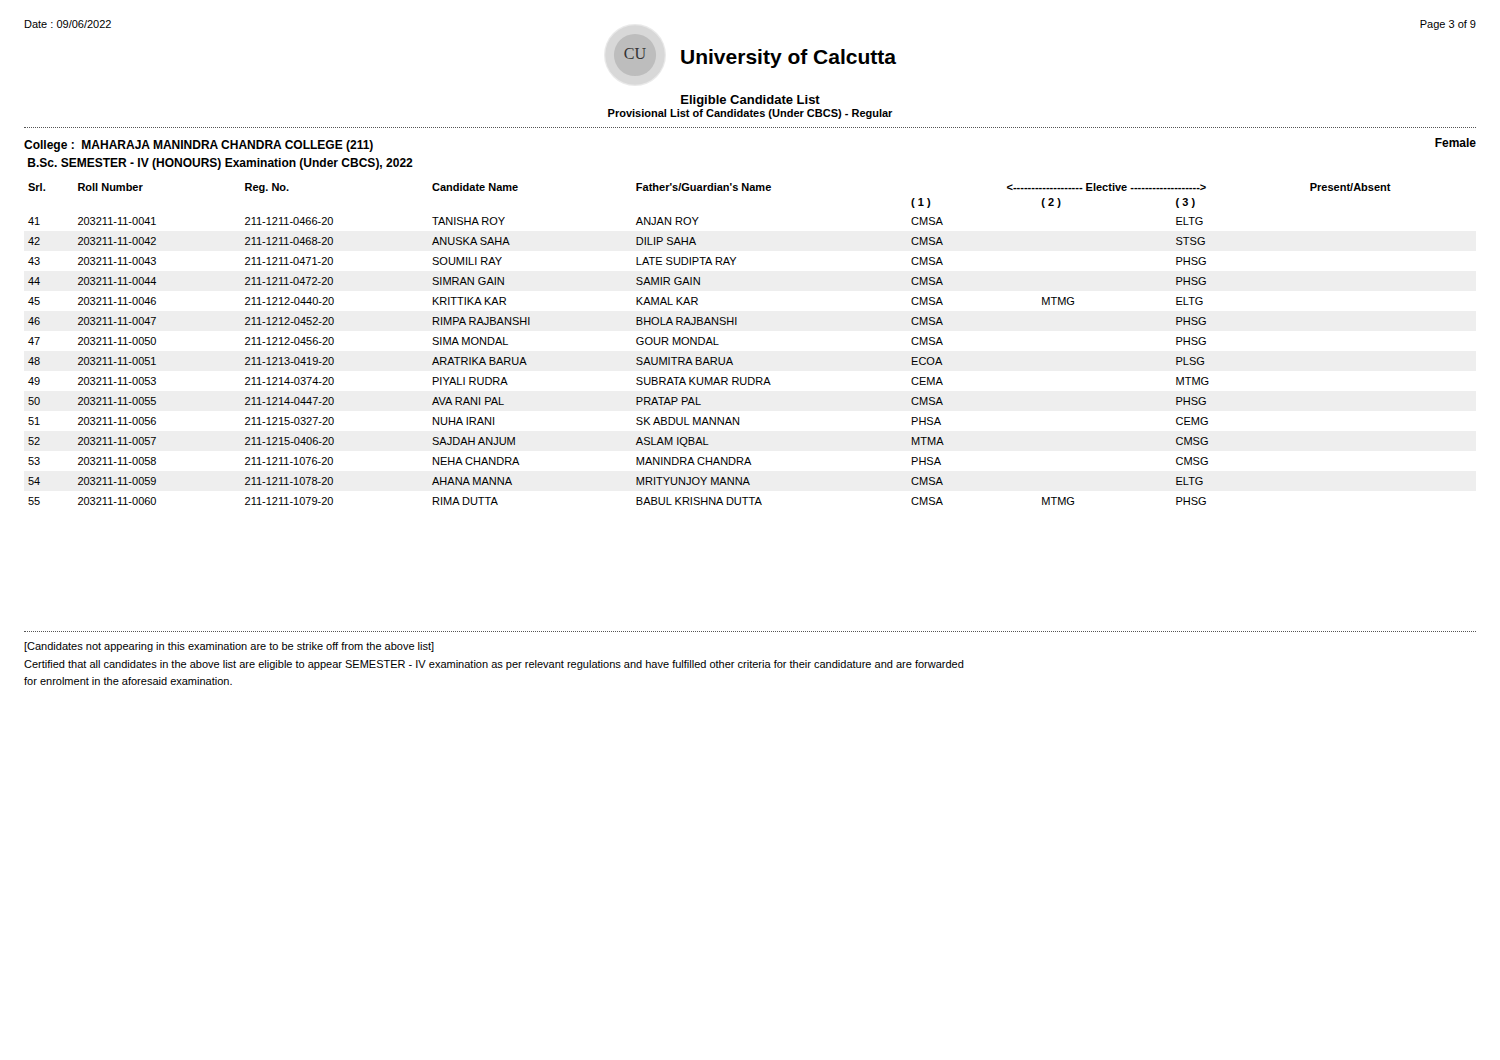Date : 09/06/2022
Page 3 of 9
University of Calcutta
Eligible Candidate List
Provisional List of Candidates (Under CBCS) - Regular
College : MAHARAJA MANINDRA CHANDRA COLLEGE (211)
B.Sc. SEMESTER - IV (HONOURS) Examination (Under CBCS), 2022
Female
| Srl. | Roll Number | Reg. No. | Candidate Name | Father's/Guardian's Name | <------------------- Elective -------------------> | Present/Absent |
| --- | --- | --- | --- | --- | --- | --- |
| | | | | | ( 1 ) | ( 2 ) | ( 3 ) | |
| 41 | 203211-11-0041 | 211-1211-0466-20 | TANISHA ROY | ANJAN ROY | CMSA | | ELTG | |
| 42 | 203211-11-0042 | 211-1211-0468-20 | ANUSKA SAHA | DILIP SAHA | CMSA | | STSG | |
| 43 | 203211-11-0043 | 211-1211-0471-20 | SOUMILI RAY | LATE SUDIPTA RAY | CMSA | | PHSG | |
| 44 | 203211-11-0044 | 211-1211-0472-20 | SIMRAN GAIN | SAMIR GAIN | CMSA | | PHSG | |
| 45 | 203211-11-0046 | 211-1212-0440-20 | KRITTIKA KAR | KAMAL KAR | CMSA | MTMG | ELTG | |
| 46 | 203211-11-0047 | 211-1212-0452-20 | RIMPA RAJBANSHI | BHOLA RAJBANSHI | CMSA | | PHSG | |
| 47 | 203211-11-0050 | 211-1212-0456-20 | SIMA MONDAL | GOUR MONDAL | CMSA | | PHSG | |
| 48 | 203211-11-0051 | 211-1213-0419-20 | ARATRIKA BARUA | SAUMITRA BARUA | ECOA | | PLSG | |
| 49 | 203211-11-0053 | 211-1214-0374-20 | PIYALI RUDRA | SUBRATA KUMAR RUDRA | CEMA | | MTMG | |
| 50 | 203211-11-0055 | 211-1214-0447-20 | AVA RANI PAL | PRATAP PAL | CMSA | | PHSG | |
| 51 | 203211-11-0056 | 211-1215-0327-20 | NUHA IRANI | SK ABDUL MANNAN | PHSA | | CEMG | |
| 52 | 203211-11-0057 | 211-1215-0406-20 | SAJDAH ANJUM | ASLAM IQBAL | MTMA | | CMSG | |
| 53 | 203211-11-0058 | 211-1211-1076-20 | NEHA CHANDRA | MANINDRA CHANDRA | PHSA | | CMSG | |
| 54 | 203211-11-0059 | 211-1211-1078-20 | AHANA MANNA | MRITYUNJOY MANNA | CMSA | | ELTG | |
| 55 | 203211-11-0060 | 211-1211-1079-20 | RIMA DUTTA | BABUL KRISHNA DUTTA | CMSA | MTMG | PHSG | |
[Candidates not appearing in this examination are to be strike off from the above list]
Certified that all candidates in the above list are eligible to appear SEMESTER - IV examination as per relevant regulations and have fulfilled other criteria for their candidature and are forwarded
for enrolment in the aforesaid examination.